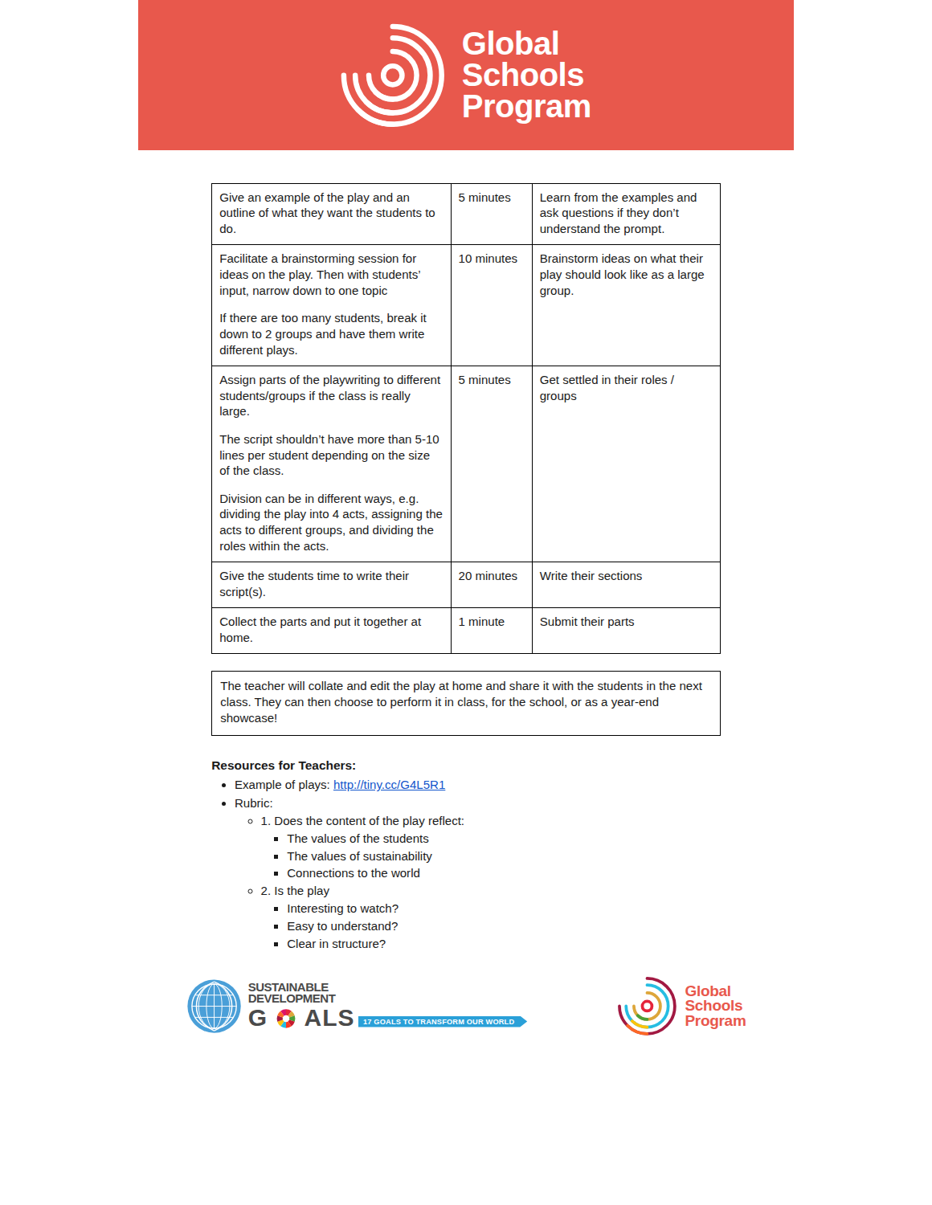Global
Schools
Program
| Give an example of the play and an outline of what they want the students to do. | 5 minutes | Learn from the examples and ask questions if they don’t understand the prompt. |
| Facilitate a brainstorming session for ideas on the play. Then with students’ input, narrow down to one topic If there are too many students, break it down to 2 groups and have them write different plays. | 10 minutes | Brainstorm ideas on what their play should look like as a large group. |
| Assign parts of the playwriting to different students/groups if the class is really large. The script shouldn’t have more than 5-10 lines per student depending on the size of the class. Division can be in different ways, e.g. dividing the play into 4 acts, assigning the acts to different groups, and dividing the roles within the acts. | 5 minutes | Get settled in their roles / groups |
| Give the students time to write their script(s). | 20 minutes | Write their sections |
| Collect the parts and put it together at home. | 1 minute | Submit their parts |
The teacher will collate and edit the play at home and share it with the students in the next class. They can then choose to perform it in class, for the school, or as a year-end showcase!
Resources for Teachers:
Example of plays: http://tiny.cc/G4L5R1
Rubric:
1. Does the content of the play reflect:
The values of the students
The values of sustainability
Connections to the world
2. Is the play
Interesting to watch?
Easy to understand?
Clear in structure?
SUSTAINABLE DEVELOPMENT
G ALS
17 GOALS TO TRANSFORM OUR WORLD
Global
Schools
Program